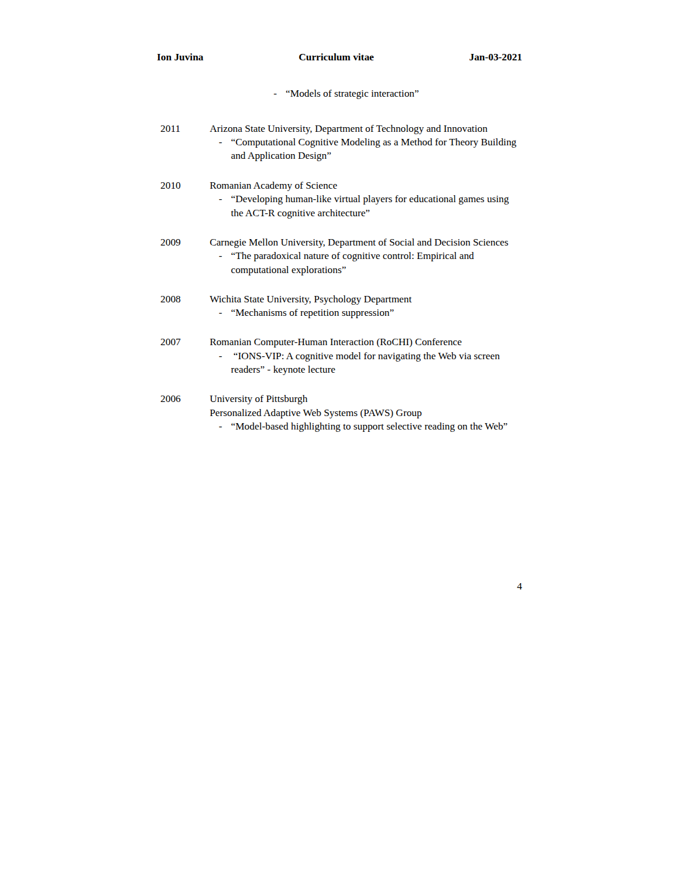Ion Juvina Curriculum vitae Jan-03-2021
“Models of strategic interaction”
2011
Arizona State University, Department of Technology and Innovation
“Computational Cognitive Modeling as a Method for Theory Building and Application Design”
2010
Romanian Academy of Science
“Developing human-like virtual players for educational games using the ACT-R cognitive architecture”
2009
Carnegie Mellon University, Department of Social and Decision Sciences
“The paradoxical nature of cognitive control: Empirical and computational explorations”
2008
Wichita State University, Psychology Department
“Mechanisms of repetition suppression”
2007
Romanian Computer-Human Interaction (RoCHI) Conference
“IONS-VIP: A cognitive model for navigating the Web via screen readers” - keynote lecture
2006
University of Pittsburgh
Personalized Adaptive Web Systems (PAWS) Group
“Model-based highlighting to support selective reading on the Web”
4